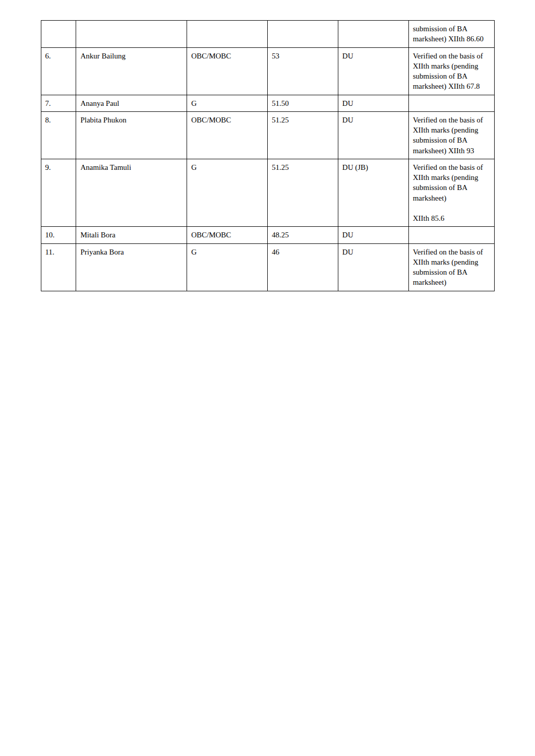| | | | | | submission of BA marksheet) XIIth 86.60 |
| 6. | Ankur Bailung | OBC/MOBC | 53 | DU | Verified on the basis of XIIth marks (pending submission of BA marksheet) XIIth 67.8 |
| 7. | Ananya Paul | G | 51.50 | DU | |
| 8. | Plabita Phukon | OBC/MOBC | 51.25 | DU | Verified on the basis of XIIth marks (pending submission of BA marksheet) XIIth 93 |
| 9. | Anamika Tamuli | G | 51.25 | DU (JB) | Verified on the basis of XIIth marks (pending submission of BA marksheet) XIIth 85.6 |
| 10. | Mitali Bora | OBC/MOBC | 48.25 | DU | |
| 11. | Priyanka Bora | G | 46 | DU | Verified on the basis of XIIth marks (pending submission of BA marksheet) |